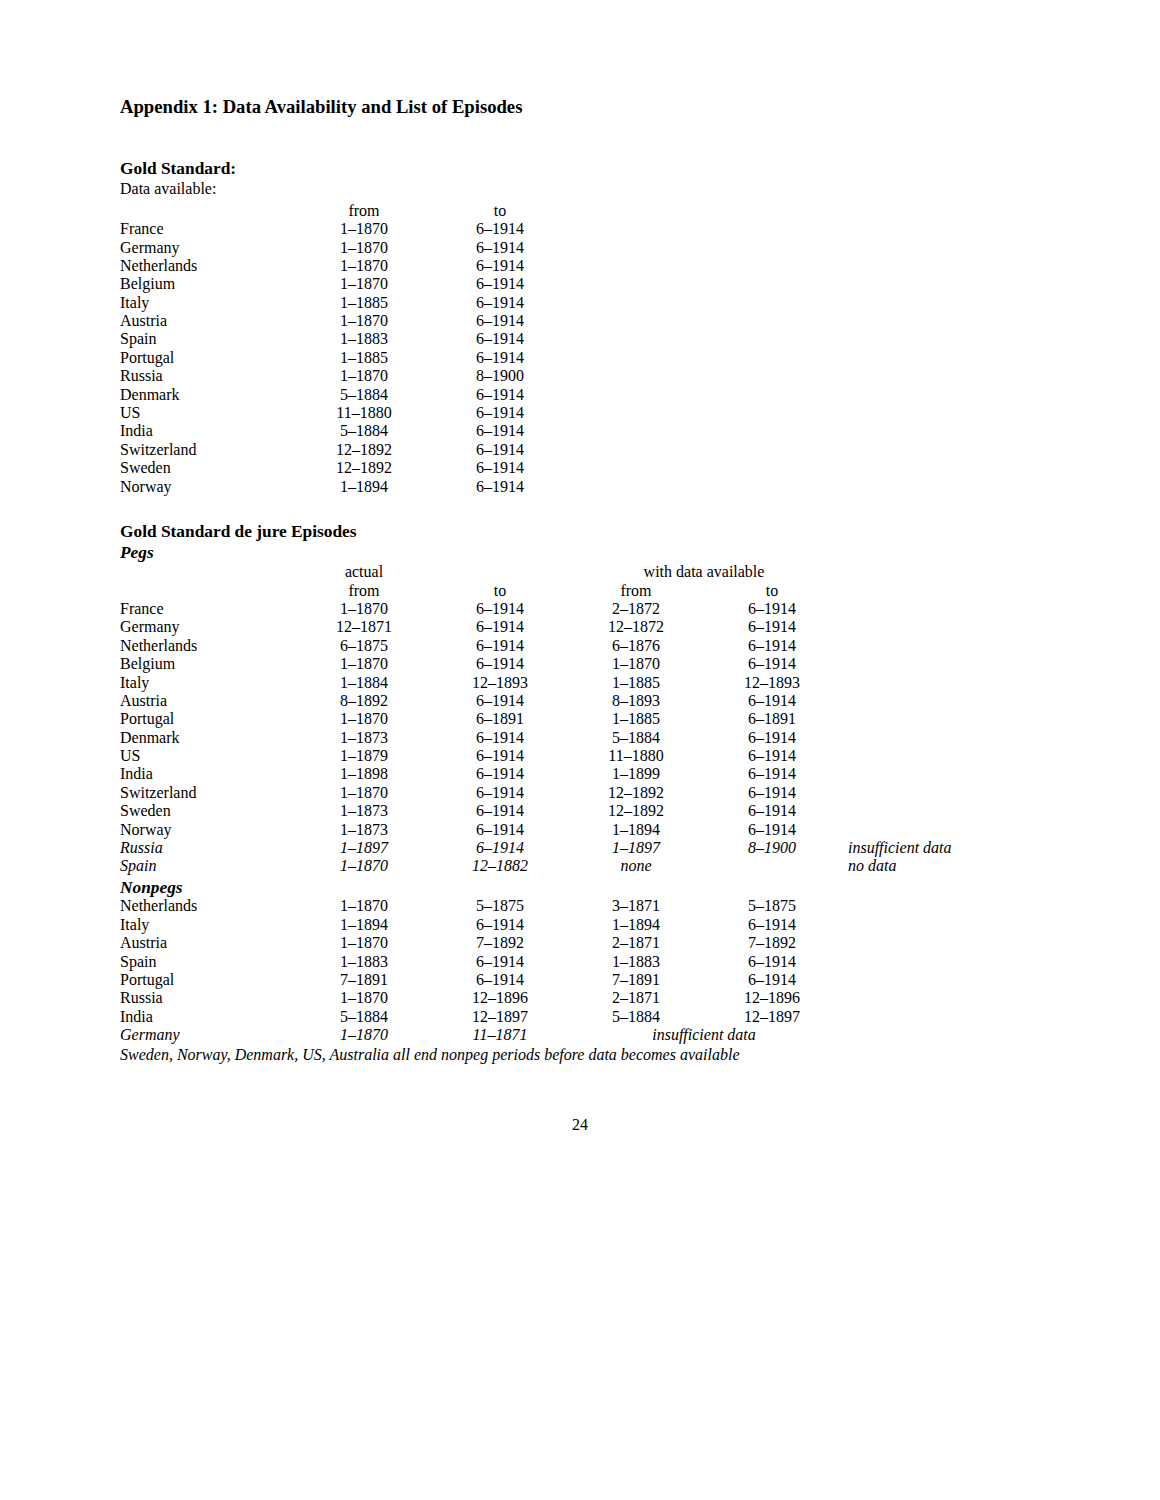Appendix 1: Data Availability and List of Episodes
Gold Standard:
Data available:
| | from | to |
| France | 1–1870 | 6–1914 |
| Germany | 1–1870 | 6–1914 |
| Netherlands | 1–1870 | 6–1914 |
| Belgium | 1–1870 | 6–1914 |
| Italy | 1–1885 | 6–1914 |
| Austria | 1–1870 | 6–1914 |
| Spain | 1–1883 | 6–1914 |
| Portugal | 1–1885 | 6–1914 |
| Russia | 1–1870 | 8–1900 |
| Denmark | 5–1884 | 6–1914 |
| US | 11–1880 | 6–1914 |
| India | 5–1884 | 6–1914 |
| Switzerland | 12–1892 | 6–1914 |
| Sweden | 12–1892 | 6–1914 |
| Norway | 1–1894 | 6–1914 |
Gold Standard de jure Episodes
Pegs
| | actual | | with data available | |
| | from | to | from | to | |
| France | 1–1870 | 6–1914 | 2–1872 | 6–1914 | |
| Germany | 12–1871 | 6–1914 | 12–1872 | 6–1914 | |
| Netherlands | 6–1875 | 6–1914 | 6–1876 | 6–1914 | |
| Belgium | 1–1870 | 6–1914 | 1–1870 | 6–1914 | |
| Italy | 1–1884 | 12–1893 | 1–1885 | 12–1893 | |
| Austria | 8–1892 | 6–1914 | 8–1893 | 6–1914 | |
| Portugal | 1–1870 | 6–1891 | 1–1885 | 6–1891 | |
| Denmark | 1–1873 | 6–1914 | 5–1884 | 6–1914 | |
| US | 1–1879 | 6–1914 | 11–1880 | 6–1914 | |
| India | 1–1898 | 6–1914 | 1–1899 | 6–1914 | |
| Switzerland | 1–1870 | 6–1914 | 12–1892 | 6–1914 | |
| Sweden | 1–1873 | 6–1914 | 12–1892 | 6–1914 | |
| Norway | 1–1873 | 6–1914 | 1–1894 | 6–1914 | |
| Russia | 1–1897 | 6–1914 | 1–1897 | 8–1900 | insufficient data |
| Spain | 1–1870 | 12–1882 | none | | no data |
Nonpegs
| Netherlands | 1–1870 | 5–1875 | 3–1871 | 5–1875 | |
| Italy | 1–1894 | 6–1914 | 1–1894 | 6–1914 | |
| Austria | 1–1870 | 7–1892 | 2–1871 | 7–1892 | |
| Spain | 1–1883 | 6–1914 | 1–1883 | 6–1914 | |
| Portugal | 7–1891 | 6–1914 | 7–1891 | 6–1914 | |
| Russia | 1–1870 | 12–1896 | 2–1871 | 12–1896 | |
| India | 5–1884 | 12–1897 | 5–1884 | 12–1897 | |
| Germany | 1–1870 | 11–1871 | insufficient data | |
Sweden, Norway, Denmark, US, Australia all end nonpeg periods before data becomes available
24